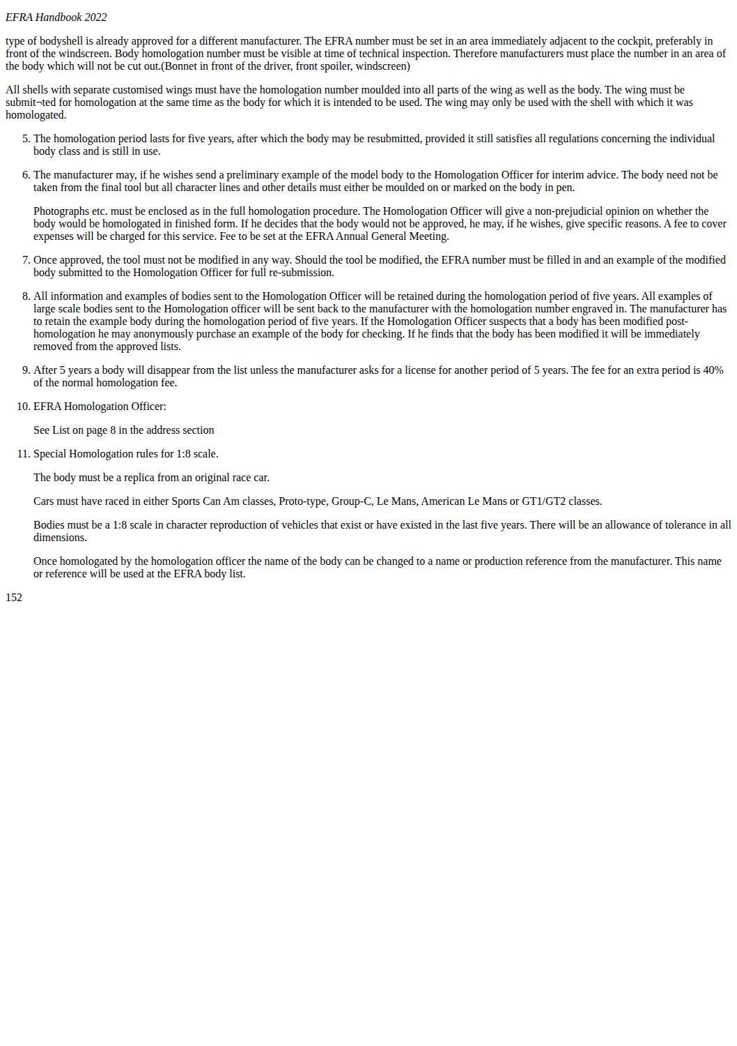EFRA Handbook 2022
type of bodyshell is already approved for a different manufacturer. The EFRA number must be set in an area immediately adjacent to the cockpit, preferably in front of the windscreen. Body homologation number must be visible at time of technical inspection. Therefore manufacturers must place the number in an area of the body which will not be cut out.(Bonnet in front of the driver, front spoiler, windscreen)
All shells with separate customised wings must have the homologation number moulded into all parts of the wing as well as the body. The wing must be submit¬ted for homologation at the same time as the body for which it is intended to be used. The wing may only be used with the shell with which it was homologated.
The homologation period lasts for five years, after which the body may be resubmitted, provided it still satisfies all regulations concerning the individual body class and is still in use.
The manufacturer may, if he wishes send a preliminary example of the model body to the Homologation Officer for interim advice. The body need not be taken from the final tool but all character lines and other details must either be moulded on or marked on the body in pen.
Photographs etc. must be enclosed as in the full homologation procedure. The Homologation Officer will give a non-prejudicial opinion on whether the body would be homologated in finished form. If he decides that the body would not be approved, he may, if he wishes, give specific reasons. A fee to cover expenses will be charged for this service. Fee to be set at the EFRA Annual General Meeting.
Once approved, the tool must not be modified in any way. Should the tool be modified, the EFRA number must be filled in and an example of the modified body submitted to the Homologation Officer for full re-submission.
All information and examples of bodies sent to the Homologation Officer will be retained during the homologation period of five years. All examples of large scale bodies sent to the Homologation officer will be sent back to the manufacturer with the homologation number engraved in. The manufacturer has to retain the example body during the homologation period of five years. If the Homologation Officer suspects that a body has been modified post-homologation he may anonymously purchase an example of the body for checking. If he finds that the body has been modified it will be immediately removed from the approved lists.
After 5 years a body will disappear from the list unless the manufacturer asks for a license for another period of 5 years. The fee for an extra period is 40% of the normal homologation fee.
EFRA Homologation Officer:
See List on page 8 in the address section
Special Homologation rules for 1:8 scale.
The body must be a replica from an original race car.
Cars must have raced in either Sports Can Am classes, Proto-type, Group-C, Le Mans, American Le Mans or GT1/GT2 classes.
Bodies must be a 1:8 scale in character reproduction of vehicles that exist or have existed in the last five years. There will be an allowance of tolerance in all dimensions.
Once homologated by the homologation officer the name of the body can be changed to a name or production reference from the manufacturer. This name or reference will be used at the EFRA body list.
152